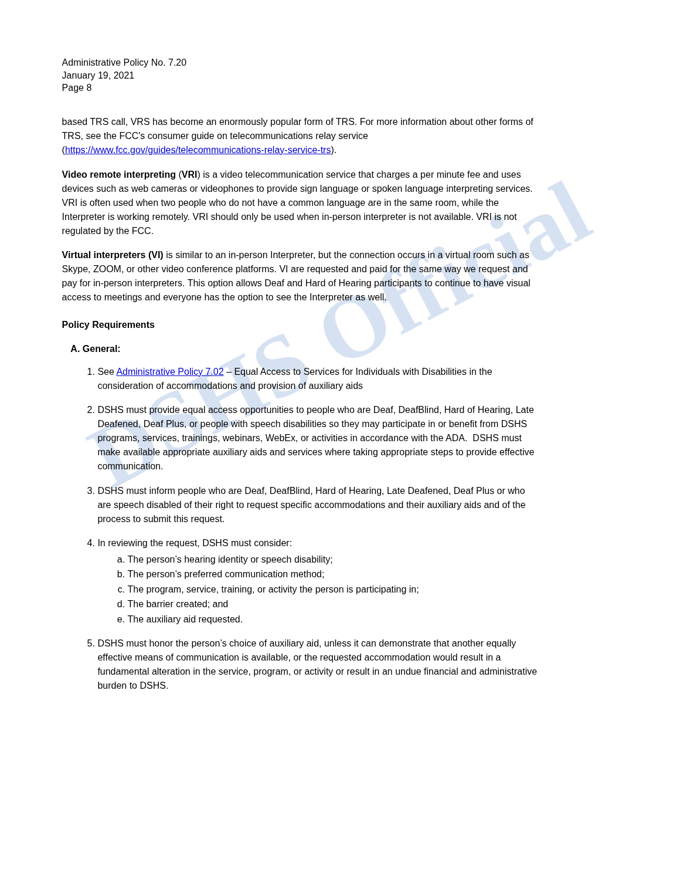DSHS Official
Administrative Policy No. 7.20
January 19, 2021
Page 8
based TRS call, VRS has become an enormously popular form of TRS. For more information about other forms of TRS, see the FCC's consumer guide on telecommunications relay service (https://www.fcc.gov/guides/telecommunications-relay-service-trs).
Video remote interpreting (VRI) is a video telecommunication service that charges a per minute fee and uses devices such as web cameras or videophones to provide sign language or spoken language interpreting services. VRI is often used when two people who do not have a common language are in the same room, while the Interpreter is working remotely. VRI should only be used when in-person interpreter is not available. VRI is not regulated by the FCC.
Virtual interpreters (VI) is similar to an in-person Interpreter, but the connection occurs in a virtual room such as Skype, ZOOM, or other video conference platforms. VI are requested and paid for the same way we request and pay for in-person interpreters. This option allows Deaf and Hard of Hearing participants to continue to have visual access to meetings and everyone has the option to see the Interpreter as well.
Policy Requirements
General:
See Administrative Policy 7.02 – Equal Access to Services for Individuals with Disabilities in the consideration of accommodations and provision of auxiliary aids
DSHS must provide equal access opportunities to people who are Deaf, DeafBlind, Hard of Hearing, Late Deafened, Deaf Plus, or people with speech disabilities so they may participate in or benefit from DSHS programs, services, trainings, webinars, WebEx, or activities in accordance with the ADA. DSHS must make available appropriate auxiliary aids and services where taking appropriate steps to provide effective communication.
DSHS must inform people who are Deaf, DeafBlind, Hard of Hearing, Late Deafened, Deaf Plus or who are speech disabled of their right to request specific accommodations and their auxiliary aids and of the process to submit this request.
In reviewing the request, DSHS must consider:
The person’s hearing identity or speech disability;
The person’s preferred communication method;
The program, service, training, or activity the person is participating in;
The barrier created; and
The auxiliary aid requested.
DSHS must honor the person’s choice of auxiliary aid, unless it can demonstrate that another equally effective means of communication is available, or the requested accommodation would result in a fundamental alteration in the service, program, or activity or result in an undue financial and administrative burden to DSHS.